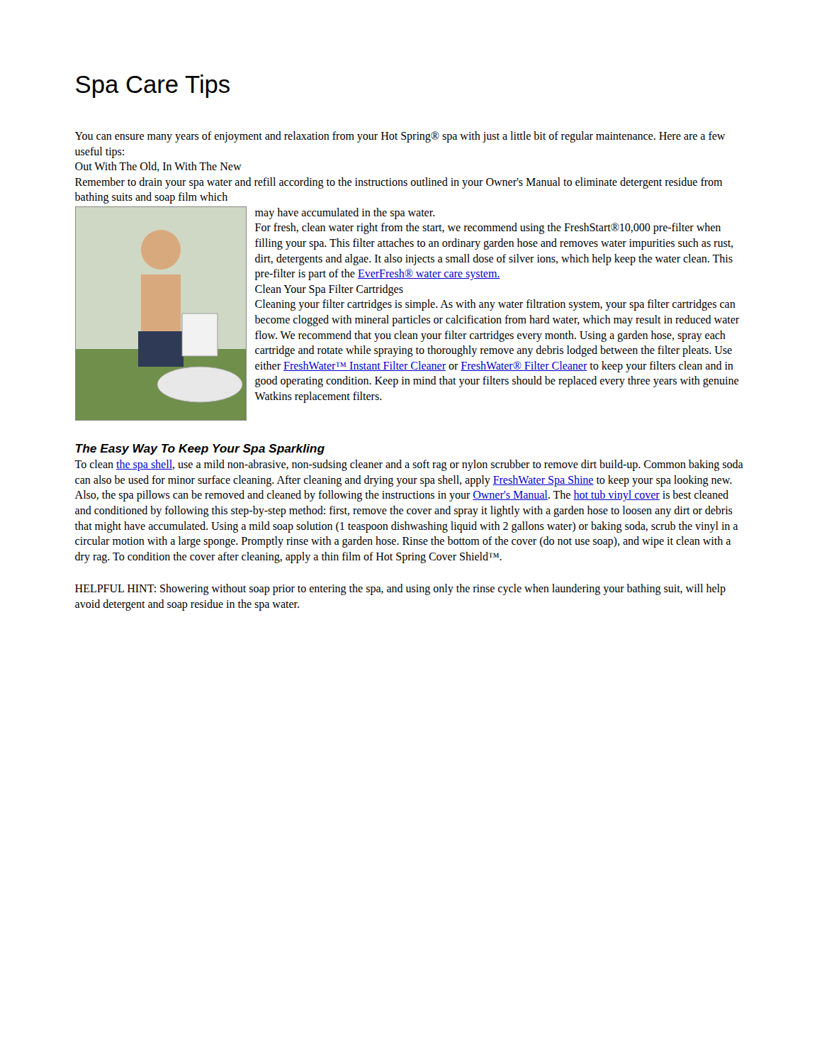Spa Care Tips
You can ensure many years of enjoyment and relaxation from your Hot Spring® spa with just a little bit of regular maintenance. Here are a few useful tips:
Out With The Old, In With The New
Remember to drain your spa water and refill according to the instructions outlined in your Owner's Manual to eliminate detergent residue from bathing suits and soap film which
may have accumulated in the spa water.
For fresh, clean water right from the start, we recommend using the FreshStart®10,000 pre-filter when filling your spa. This filter attaches to an ordinary garden hose and removes water impurities such as rust, dirt, detergents and algae. It also injects a small dose of silver ions, which help keep the water clean. This pre-filter is part of the EverFresh® water care system.
Clean Your Spa Filter Cartridges
Cleaning your filter cartridges is simple. As with any water filtration system, your spa filter cartridges can become clogged with mineral particles or calcification from hard water, which may result in reduced water flow. We recommend that you clean your filter cartridges every month. Using a garden hose, spray each cartridge and rotate while spraying to thoroughly remove any debris lodged between the filter pleats. Use either FreshWater™ Instant Filter Cleaner or FreshWater® Filter Cleaner to keep your filters clean and in good operating condition. Keep in mind that your filters should be replaced every three years with genuine Watkins replacement filters.
The Easy Way To Keep Your Spa Sparkling
To clean the spa shell, use a mild non-abrasive, non-sudsing cleaner and a soft rag or nylon scrubber to remove dirt build-up. Common baking soda can also be used for minor surface cleaning. After cleaning and drying your spa shell, apply FreshWater Spa Shine to keep your spa looking new. Also, the spa pillows can be removed and cleaned by following the instructions in your Owner's Manual. The hot tub vinyl cover is best cleaned and conditioned by following this step-by-step method: first, remove the cover and spray it lightly with a garden hose to loosen any dirt or debris that might have accumulated. Using a mild soap solution (1 teaspoon dishwashing liquid with 2 gallons water) or baking soda, scrub the vinyl in a circular motion with a large sponge. Promptly rinse with a garden hose. Rinse the bottom of the cover (do not use soap), and wipe it clean with a dry rag. To condition the cover after cleaning, apply a thin film of Hot Spring Cover Shield™.
HELPFUL HINT: Showering without soap prior to entering the spa, and using only the rinse cycle when laundering your bathing suit, will help avoid detergent and soap residue in the spa water.